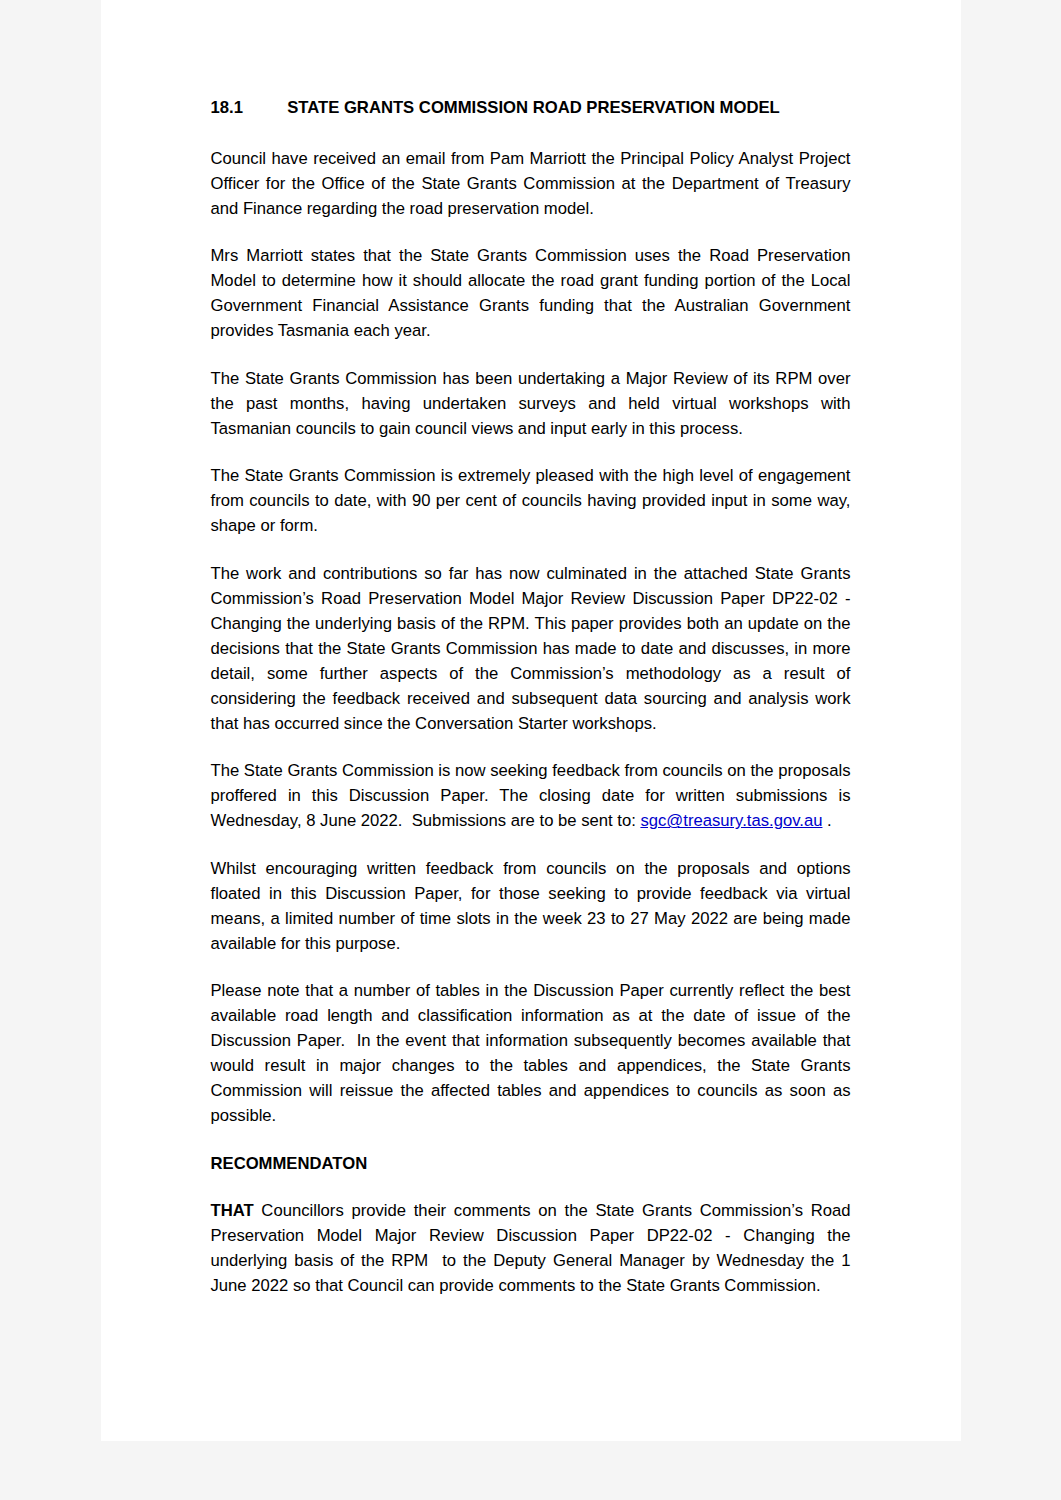18.1 STATE GRANTS COMMISSION ROAD PRESERVATION MODEL
Council have received an email from Pam Marriott the Principal Policy Analyst Project Officer for the Office of the State Grants Commission at the Department of Treasury and Finance regarding the road preservation model.
Mrs Marriott states that the State Grants Commission uses the Road Preservation Model to determine how it should allocate the road grant funding portion of the Local Government Financial Assistance Grants funding that the Australian Government provides Tasmania each year.
The State Grants Commission has been undertaking a Major Review of its RPM over the past months, having undertaken surveys and held virtual workshops with Tasmanian councils to gain council views and input early in this process.
The State Grants Commission is extremely pleased with the high level of engagement from councils to date, with 90 per cent of councils having provided input in some way, shape or form.
The work and contributions so far has now culminated in the attached State Grants Commission’s Road Preservation Model Major Review Discussion Paper DP22-02 - Changing the underlying basis of the RPM. This paper provides both an update on the decisions that the State Grants Commission has made to date and discusses, in more detail, some further aspects of the Commission’s methodology as a result of considering the feedback received and subsequent data sourcing and analysis work that has occurred since the Conversation Starter workshops.
The State Grants Commission is now seeking feedback from councils on the proposals proffered in this Discussion Paper. The closing date for written submissions is Wednesday, 8 June 2022. Submissions are to be sent to: sgc@treasury.tas.gov.au .
Whilst encouraging written feedback from councils on the proposals and options floated in this Discussion Paper, for those seeking to provide feedback via virtual means, a limited number of time slots in the week 23 to 27 May 2022 are being made available for this purpose.
Please note that a number of tables in the Discussion Paper currently reflect the best available road length and classification information as at the date of issue of the Discussion Paper. In the event that information subsequently becomes available that would result in major changes to the tables and appendices, the State Grants Commission will reissue the affected tables and appendices to councils as soon as possible.
RECOMMENDATON
THAT Councillors provide their comments on the State Grants Commission’s Road Preservation Model Major Review Discussion Paper DP22-02 - Changing the underlying basis of the RPM to the Deputy General Manager by Wednesday the 1 June 2022 so that Council can provide comments to the State Grants Commission.